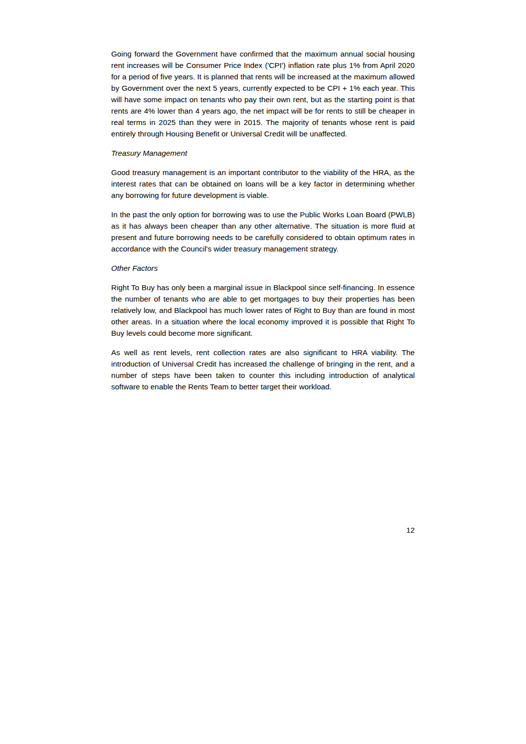Going forward the Government have confirmed that the maximum annual social housing rent increases will be Consumer Price Index ('CPI') inflation rate plus 1% from April 2020 for a period of five years. It is planned that rents will be increased at the maximum allowed by Government over the next 5 years, currently expected to be CPI + 1% each year. This will have some impact on tenants who pay their own rent, but as the starting point is that rents are 4% lower than 4 years ago, the net impact will be for rents to still be cheaper in real terms in 2025 than they were in 2015. The majority of tenants whose rent is paid entirely through Housing Benefit or Universal Credit will be unaffected.
Treasury Management
Good treasury management is an important contributor to the viability of the HRA, as the interest rates that can be obtained on loans will be a key factor in determining whether any borrowing for future development is viable.
In the past the only option for borrowing was to use the Public Works Loan Board (PWLB) as it has always been cheaper than any other alternative. The situation is more fluid at present and future borrowing needs to be carefully considered to obtain optimum rates in accordance with the Council's wider treasury management strategy.
Other Factors
Right To Buy has only been a marginal issue in Blackpool since self-financing. In essence the number of tenants who are able to get mortgages to buy their properties has been relatively low, and Blackpool has much lower rates of Right to Buy than are found in most other areas. In a situation where the local economy improved it is possible that Right To Buy levels could become more significant.
As well as rent levels, rent collection rates are also significant to HRA viability. The introduction of Universal Credit has increased the challenge of bringing in the rent, and a number of steps have been taken to counter this including introduction of analytical software to enable the Rents Team to better target their workload.
12